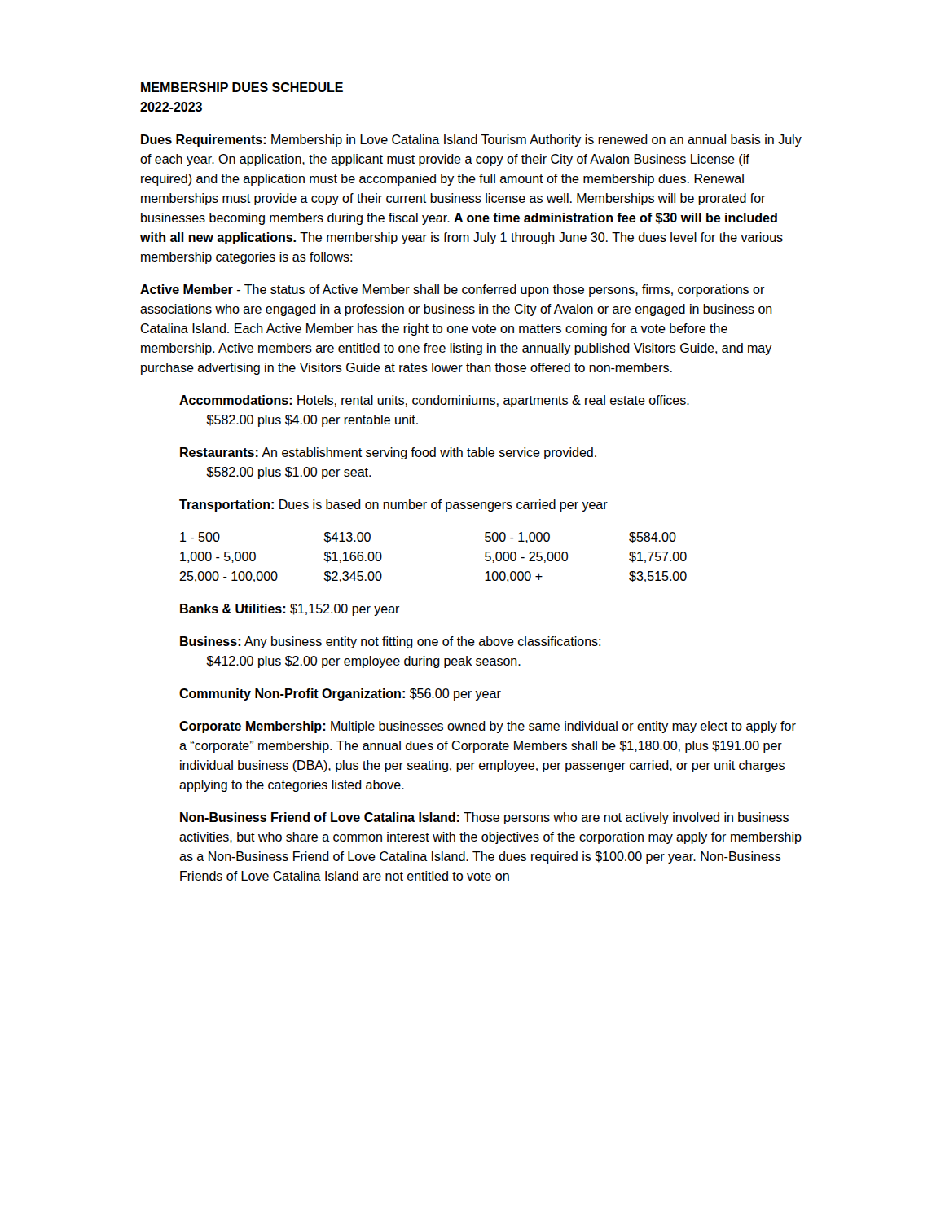MEMBERSHIP DUES SCHEDULE2022-2023
Dues Requirements: Membership in Love Catalina Island Tourism Authority is renewed on an annual basis in July of each year. On application, the applicant must provide a copy of their City of Avalon Business License (if required) and the application must be accompanied by the full amount of the membership dues. Renewal memberships must provide a copy of their current business license as well. Memberships will be prorated for businesses becoming members during the fiscal year. A one time administration fee of $30 will be included with all new applications. The membership year is from July 1 through June 30. The dues level for the various membership categories is as follows:
Active Member - The status of Active Member shall be conferred upon those persons, firms, corporations or associations who are engaged in a profession or business in the City of Avalon or are engaged in business on Catalina Island. Each Active Member has the right to one vote on matters coming for a vote before the membership. Active members are entitled to one free listing in the annually published Visitors Guide, and may purchase advertising in the Visitors Guide at rates lower than those offered to non-members.
Accommodations: Hotels, rental units, condominiums, apartments & real estate offices.
$582.00 plus $4.00 per rentable unit.
Restaurants: An establishment serving food with table service provided.
$582.00 plus $1.00 per seat.
Transportation: Dues is based on number of passengers carried per year
| 1 - 500 | $413.00 | 500 - 1,000 | $584.00 |
| 1,000 - 5,000 | $1,166.00 | 5,000 - 25,000 | $1,757.00 |
| 25,000 - 100,000 | $2,345.00 | 100,000 + | $3,515.00 |
Banks & Utilities: $1,152.00 per year
Business: Any business entity not fitting one of the above classifications:
$412.00 plus $2.00 per employee during peak season.
Community Non-Profit Organization: $56.00 per year
Corporate Membership: Multiple businesses owned by the same individual or entity may elect to apply for a “corporate” membership. The annual dues of Corporate Members shall be $1,180.00, plus $191.00 per individual business (DBA), plus the per seating, per employee, per passenger carried, or per unit charges applying to the categories listed above.
Non-Business Friend of Love Catalina Island: Those persons who are not actively involved in business activities, but who share a common interest with the objectives of the corporation may apply for membership as a Non-Business Friend of Love Catalina Island. The dues required is $100.00 per year. Non-Business Friends of Love Catalina Island are not entitled to vote on